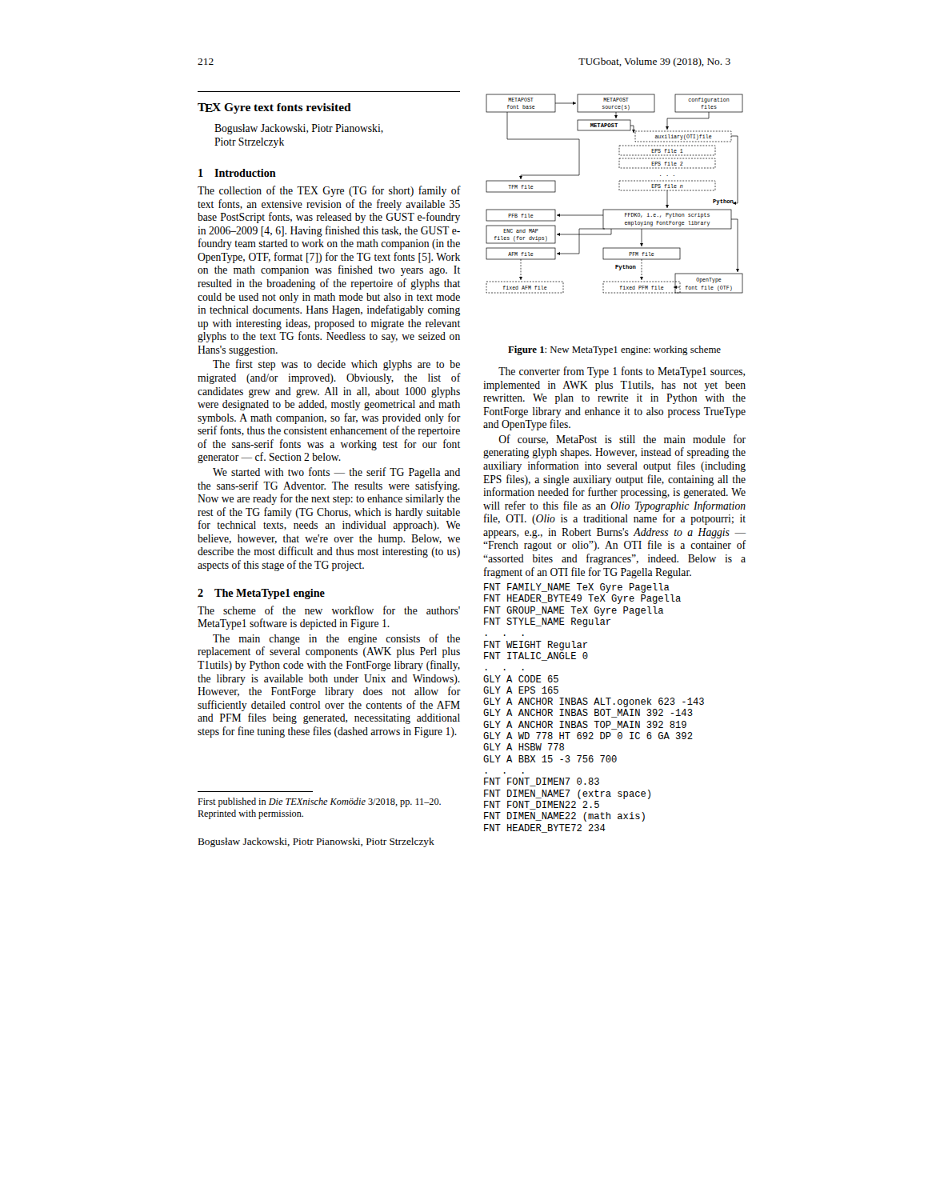212 TUGboat, Volume 39 (2018), No. 3
TEX Gyre text fonts revisited
Bogusław Jackowski, Piotr Pianowski,
Piotr Strzelczyk
1 Introduction
The collection of the TEX Gyre (TG for short) family of text fonts, an extensive revision of the freely available 35 base PostScript fonts, was released by the GUST e-foundry in 2006–2009 [4, 6]. Having finished this task, the GUST e-foundry team started to work on the math companion (in the OpenType, OTF, format [7]) for the TG text fonts [5]. Work on the math companion was finished two years ago. It resulted in the broadening of the repertoire of glyphs that could be used not only in math mode but also in text mode in technical documents. Hans Hagen, indefatigably coming up with interesting ideas, proposed to migrate the relevant glyphs to the text TG fonts. Needless to say, we seized on Hans's suggestion.
The first step was to decide which glyphs are to be migrated (and/or improved). Obviously, the list of candidates grew and grew. All in all, about 1000 glyphs were designated to be added, mostly geometrical and math symbols. A math companion, so far, was provided only for serif fonts, thus the consistent enhancement of the repertoire of the sans-serif fonts was a working test for our font generator — cf. Section 2 below.
We started with two fonts — the serif TG Pagella and the sans-serif TG Adventor. The results were satisfying. Now we are ready for the next step: to enhance similarly the rest of the TG family (TG Chorus, which is hardly suitable for technical texts, needs an individual approach). We believe, however, that we're over the hump. Below, we describe the most difficult and thus most interesting (to us) aspects of this stage of the TG project.
2 The MetaType1 engine
The scheme of the new workflow for the authors' MetaType1 software is depicted in Figure 1.
The main change in the engine consists of the replacement of several components (AWK plus Perl plus T1utils) by Python code with the FontForge library (finally, the library is available both under Unix and Windows). However, the FontForge library does not allow for sufficiently detailed control over the contents of the AFM and PFM files being generated, necessitating additional steps for fine tuning these files (dashed arrows in Figure 1).
METAPOST font base METAPOST source(s) configuration files METAPOST auxiliary(OTI)file EPS file 1 EPS file 2 . . . EPS file n TFM file FFDKO, i.e., Python scripts employing FontForge library PFB file ENC and MAP files (for dvips) AFM file PFM file fixed AFM file fixed PFM file OpenType font file (OTF) Python Python
Figure 1: New MetaType1 engine: working scheme
The converter from Type 1 fonts to MetaType1 sources, implemented in AWK plus T1utils, has not yet been rewritten. We plan to rewrite it in Python with the FontForge library and enhance it to also process TrueType and OpenType files.
Of course, MetaPost is still the main module for generating glyph shapes. However, instead of spreading the auxiliary information into several output files (including EPS files), a single auxiliary output file, containing all the information needed for further processing, is generated. We will refer to this file as an Olio Typographic Information file, OTI. (Olio is a traditional name for a potpourri; it appears, e.g., in Robert Burns's Address to a Haggis — “French ragout or olio”). An OTI file is a container of “assorted bites and fragrances”, indeed. Below is a fragment of an OTI file for TG Pagella Regular.
FNT FAMILY_NAME TeX Gyre Pagella
FNT HEADER_BYTE49 TeX Gyre Pagella
FNT GROUP_NAME TeX Gyre Pagella
FNT STYLE_NAME Regular
. . .
FNT WEIGHT Regular
FNT ITALIC_ANGLE 0
. . .
GLY A CODE 65
GLY A EPS 165
GLY A ANCHOR INBAS ALT.ogonek 623 -143
GLY A ANCHOR INBAS BOT_MAIN 392 -143
GLY A ANCHOR INBAS TOP_MAIN 392 819
GLY A WD 778 HT 692 DP 0 IC 6 GA 392
GLY A HSBW 778
GLY A BBX 15 -3 756 700
. . .
FNT FONT_DIMEN7 0.83
FNT DIMEN_NAME7 (extra space)
FNT FONT_DIMEN22 2.5
FNT DIMEN_NAME22 (math axis)
FNT HEADER_BYTE72 234
First published in Die TEXnische Komödie 3/2018, pp. 11–20. Reprinted with permission.
Bogusław Jackowski, Piotr Pianowski, Piotr Strzelczyk